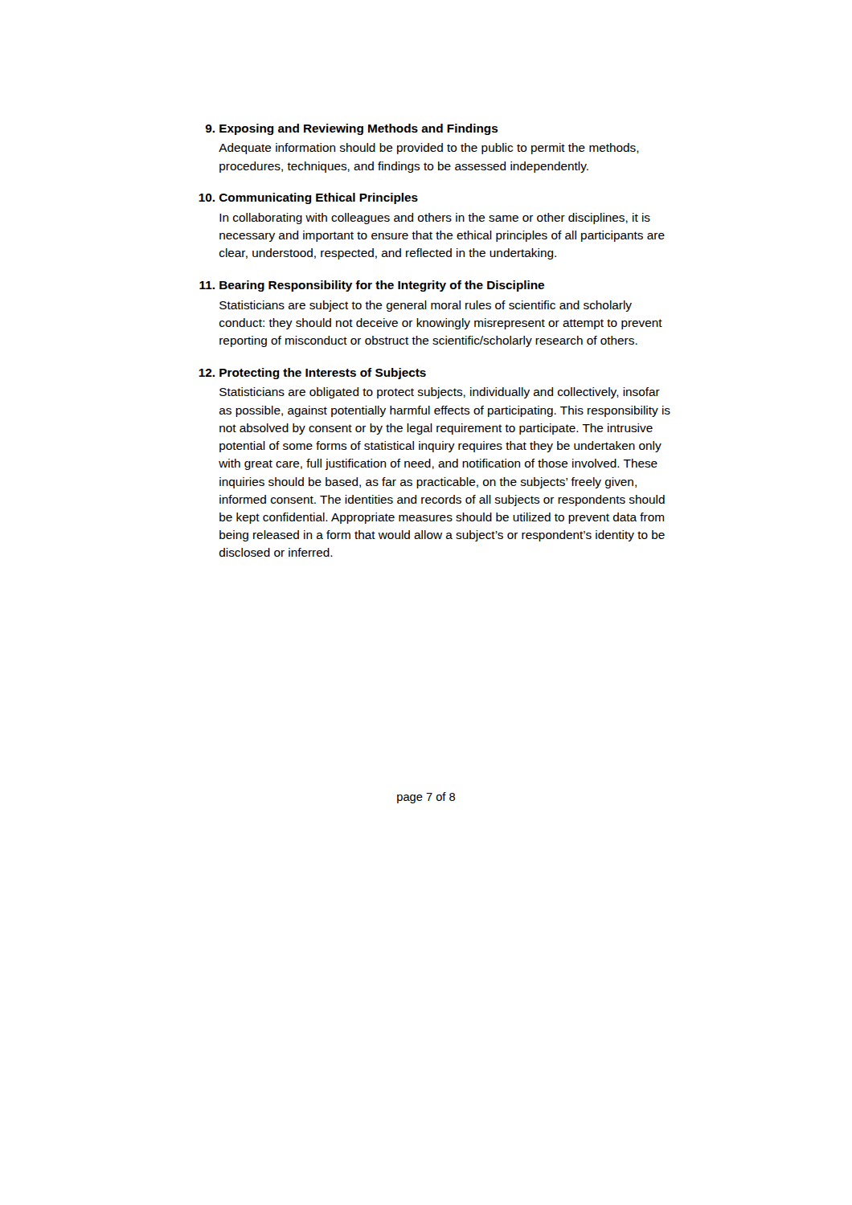Exposing and Reviewing Methods and Findings Adequate information should be provided to the public to permit the methods, procedures, techniques, and findings to be assessed independently.
Communicating Ethical Principles In collaborating with colleagues and others in the same or other disciplines, it is necessary and important to ensure that the ethical principles of all participants are clear, understood, respected, and reflected in the undertaking.
Bearing Responsibility for the Integrity of the Discipline Statisticians are subject to the general moral rules of scientific and scholarly conduct: they should not deceive or knowingly misrepresent or attempt to prevent reporting of misconduct or obstruct the scientific/scholarly research of others.
Protecting the Interests of Subjects Statisticians are obligated to protect subjects, individually and collectively, insofar as possible, against potentially harmful effects of participating. This responsibility is not absolved by consent or by the legal requirement to participate. The intrusive potential of some forms of statistical inquiry requires that they be undertaken only with great care, full justification of need, and notification of those involved. These inquiries should be based, as far as practicable, on the subjects’ freely given, informed consent. The identities and records of all subjects or respondents should be kept confidential. Appropriate measures should be utilized to prevent data from being released in a form that would allow a subject’s or respondent’s identity to be disclosed or inferred.
page 7 of 8